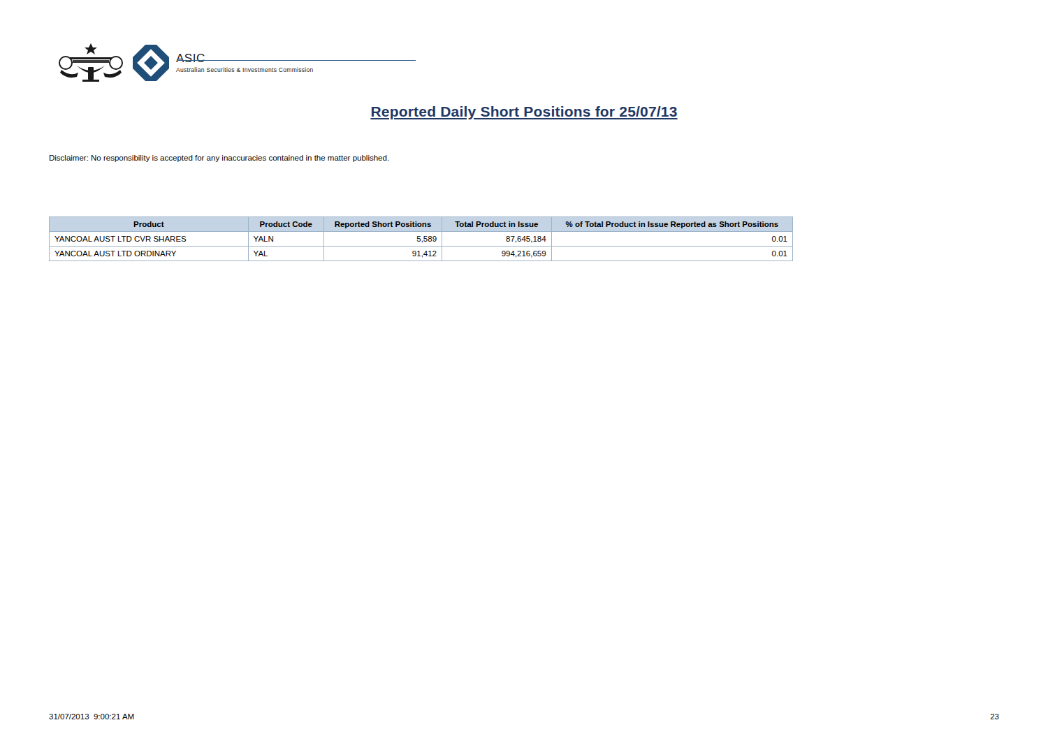ASIC
Australian Securities & Investments Commission
Reported Daily Short Positions for 25/07/13
Disclaimer: No responsibility is accepted for any inaccuracies contained in the matter published.
| Product | Product Code | Reported Short Positions | Total Product in Issue | % of Total Product in Issue Reported as Short Positions |
| --- | --- | --- | --- | --- |
| YANCOAL AUST LTD CVR SHARES | YALN | 5,589 | 87,645,184 | 0.01 |
| YANCOAL AUST LTD ORDINARY | YAL | 91,412 | 994,216,659 | 0.01 |
31/07/2013 9:00:21 AM 23